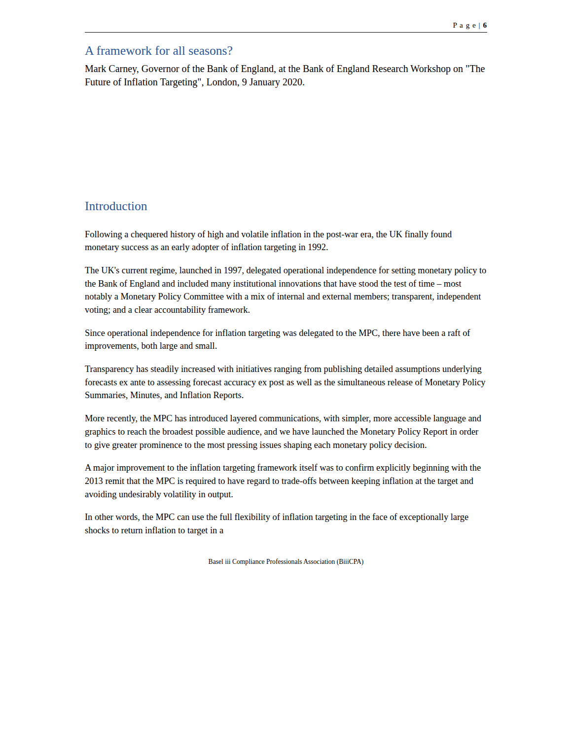P a g e | 6
A framework for all seasons?
Mark Carney, Governor of the Bank of England, at the Bank of England Research Workshop on "The Future of Inflation Targeting", London, 9 January 2020.
Introduction
Following a chequered history of high and volatile inflation in the post-war era, the UK finally found monetary success as an early adopter of inflation targeting in 1992.
The UK's current regime, launched in 1997, delegated operational independence for setting monetary policy to the Bank of England and included many institutional innovations that have stood the test of time – most notably a Monetary Policy Committee with a mix of internal and external members; transparent, independent voting; and a clear accountability framework.
Since operational independence for inflation targeting was delegated to the MPC, there have been a raft of improvements, both large and small.
Transparency has steadily increased with initiatives ranging from publishing detailed assumptions underlying forecasts ex ante to assessing forecast accuracy ex post as well as the simultaneous release of Monetary Policy Summaries, Minutes, and Inflation Reports.
More recently, the MPC has introduced layered communications, with simpler, more accessible language and graphics to reach the broadest possible audience, and we have launched the Monetary Policy Report in order to give greater prominence to the most pressing issues shaping each monetary policy decision.
A major improvement to the inflation targeting framework itself was to confirm explicitly beginning with the 2013 remit that the MPC is required to have regard to trade-offs between keeping inflation at the target and avoiding undesirably volatility in output.
In other words, the MPC can use the full flexibility of inflation targeting in the face of exceptionally large shocks to return inflation to target in a
Basel iii Compliance Professionals Association (BiiiCPA)